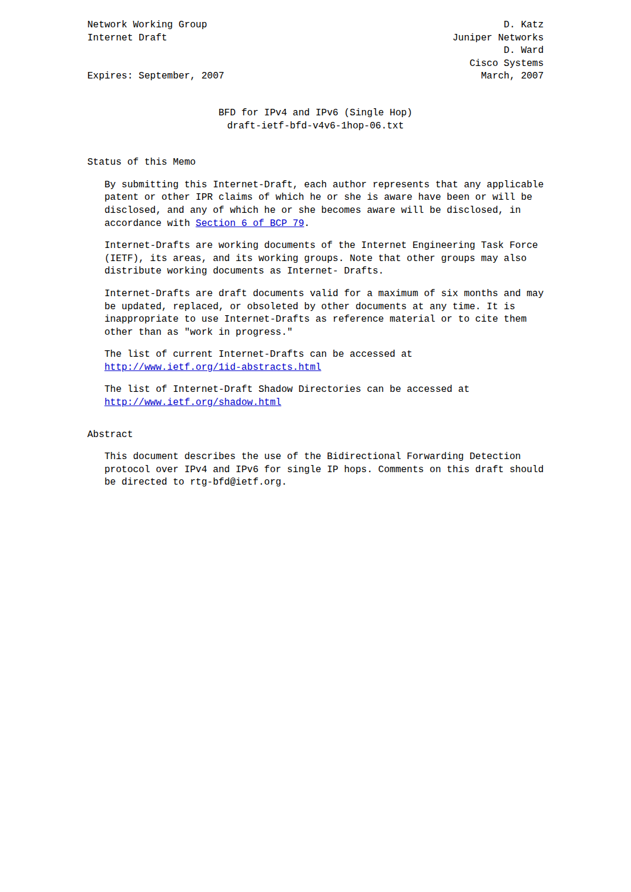Network Working Group D. Katz
Internet Draft Juniper Networks
D. Ward
Cisco Systems
Expires: September, 2007 March, 2007
BFD for IPv4 and IPv6 (Single Hop)
draft-ietf-bfd-v4v6-1hop-06.txt
Status of this Memo
By submitting this Internet-Draft, each author represents that any applicable patent or other IPR claims of which he or she is aware have been or will be disclosed, and any of which he or she becomes aware will be disclosed, in accordance with Section 6 of BCP 79.
Internet-Drafts are working documents of the Internet Engineering Task Force (IETF), its areas, and its working groups. Note that other groups may also distribute working documents as Internet- Drafts.
Internet-Drafts are draft documents valid for a maximum of six months and may be updated, replaced, or obsoleted by other documents at any time. It is inappropriate to use Internet-Drafts as reference material or to cite them other than as "work in progress."
The list of current Internet-Drafts can be accessed at
http://www.ietf.org/1id-abstracts.html
The list of Internet-Draft Shadow Directories can be accessed at
http://www.ietf.org/shadow.html
Abstract
This document describes the use of the Bidirectional Forwarding Detection protocol over IPv4 and IPv6 for single IP hops. Comments on this draft should be directed to rtg-bfd@ietf.org.